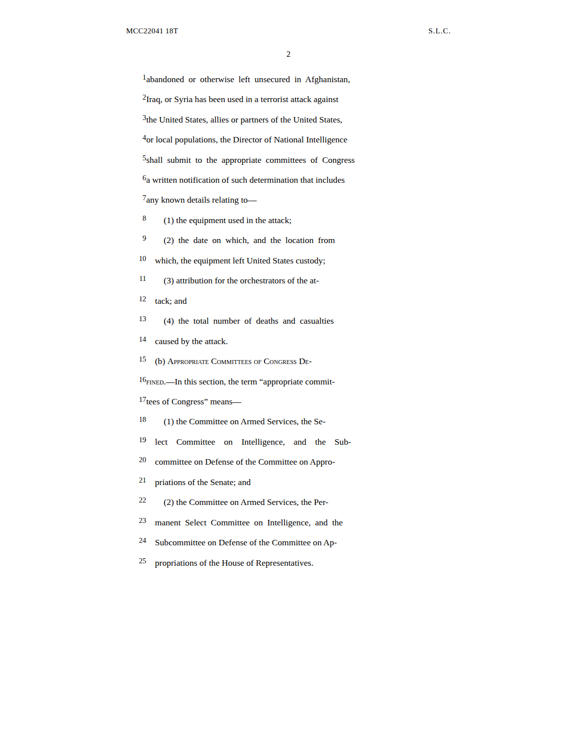MCC22041 18T
S.L.C.
2
| 1 | abandoned or otherwise left unsecured in Afghanistan, |
| 2 | Iraq, or Syria has been used in a terrorist attack against |
| 3 | the United States, allies or partners of the United States, |
| 4 | or local populations, the Director of National Intelligence |
| 5 | shall submit to the appropriate committees of Congress |
| 6 | a written notification of such determination that includes |
| 7 | any known details relating to— |
| 8 | (1) the equipment used in the attack; |
| 9 | (2) the date on which, and the location from |
| 10 | which, the equipment left United States custody; |
| 11 | (3) attribution for the orchestrators of the at- |
| 12 | tack; and |
| 13 | (4) the total number of deaths and casualties |
| 14 | caused by the attack. |
| 15 | (b) Appropriate Committees of Congress De- |
| 16 | fined .—In this section, the term “appropriate commit- |
| 17 | tees of Congress” means— |
| 18 | (1) the Committee on Armed Services, the Se- |
| 19 | lect Committee on Intelligence, and the Sub- |
| 20 | committee on Defense of the Committee on Appro- |
| 21 | priations of the Senate; and |
| 22 | (2) the Committee on Armed Services, the Per- |
| 23 | manent Select Committee on Intelligence, and the |
| 24 | Subcommittee on Defense of the Committee on Ap- |
| 25 | propriations of the House of Representatives. |